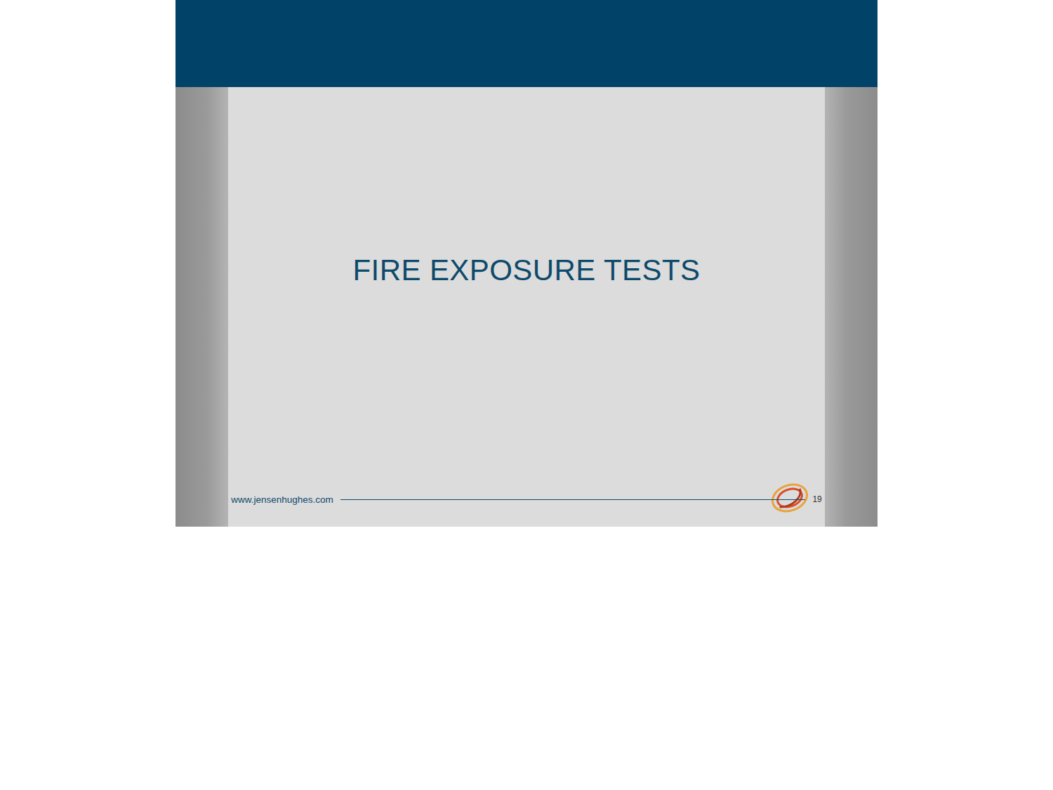FIRE EXPOSURE TESTS
www.jensenhughes.com 19